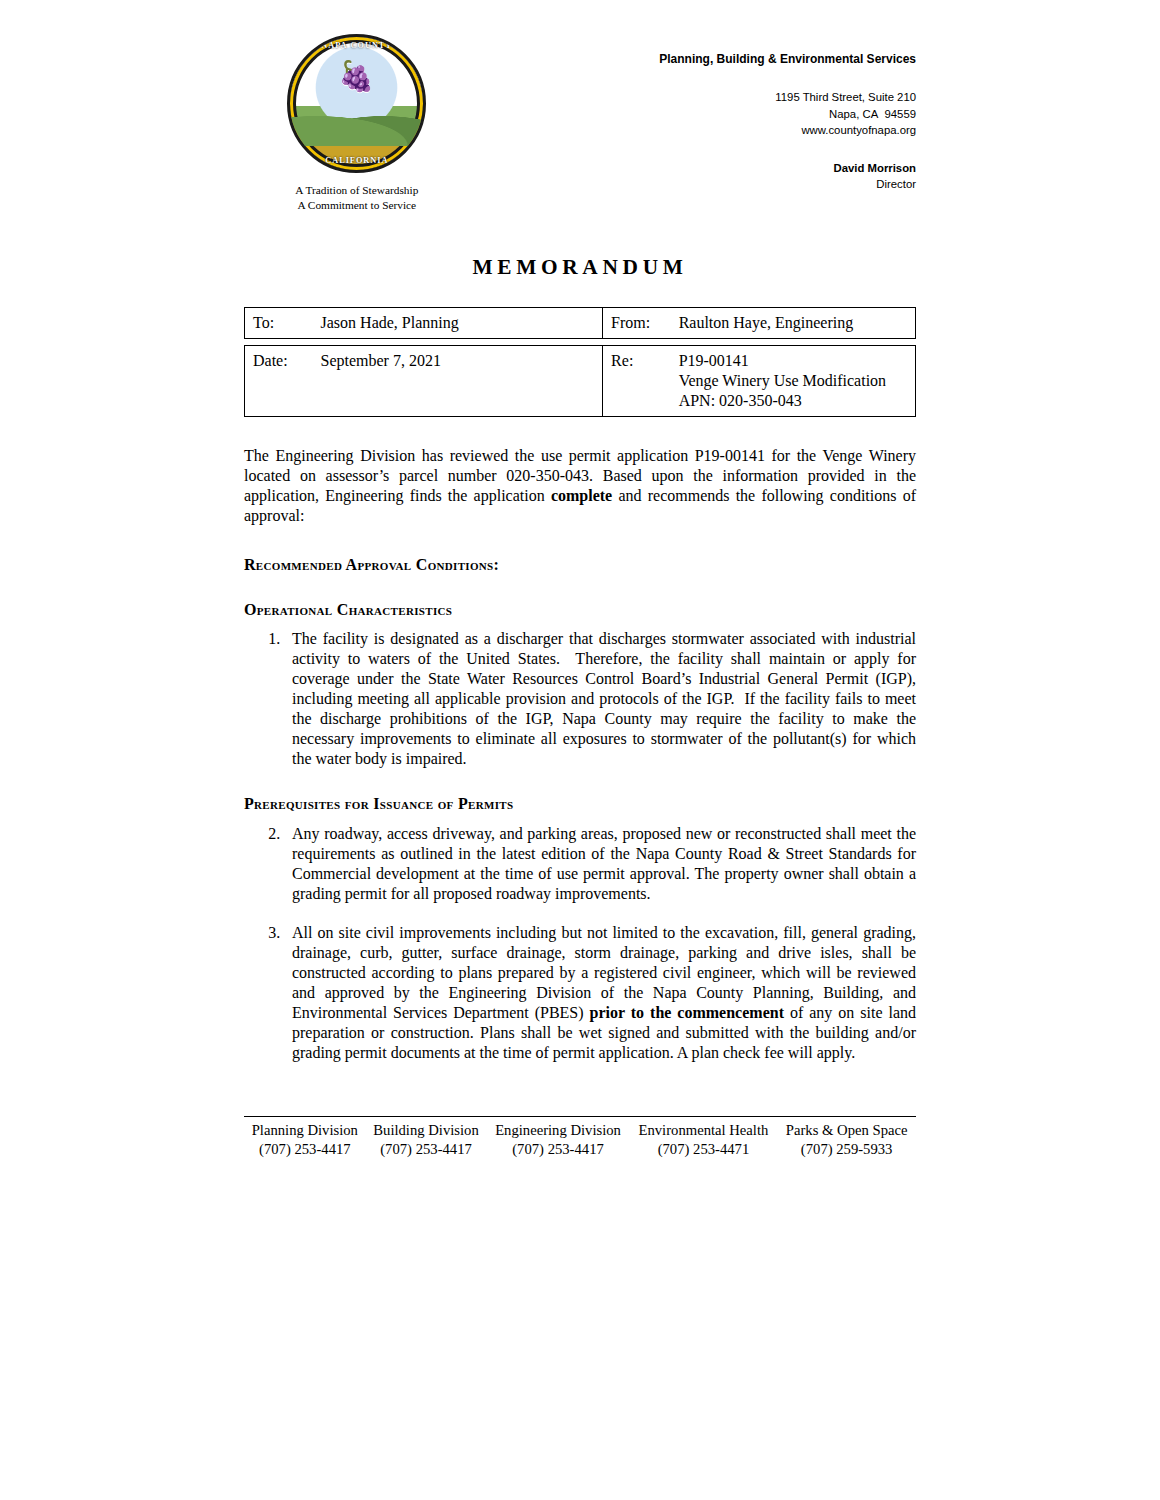NAPA COUNTY
🍇
CALIFORNIA
A Tradition of Stewardship
A Commitment to Service
Planning, Building & Environmental Services
1195 Third Street, Suite 210
Napa, CA 94559
www.countyofnapa.org
David Morrison
Director
MEMORANDUM
| To: | Jason Hade, Planning | From: | Raulton Haye, Engineering |
| Date: | September 7, 2021 | Re: | P19-00141 Venge Winery Use Modification APN: 020-350-043 |
The Engineering Division has reviewed the use permit application P19-00141 for the Venge Winery located on assessor’s parcel number 020-350-043. Based upon the information provided in the application, Engineering finds the application complete and recommends the following conditions of approval:
Recommended Approval Conditions:
Operational Characteristics
The facility is designated as a discharger that discharges stormwater associated with industrial activity to waters of the United States. Therefore, the facility shall maintain or apply for coverage under the State Water Resources Control Board’s Industrial General Permit (IGP), including meeting all applicable provision and protocols of the IGP. If the facility fails to meet the discharge prohibitions of the IGP, Napa County may require the facility to make the necessary improvements to eliminate all exposures to stormwater of the pollutant(s) for which the water body is impaired.
Prerequisites for Issuance of Permits
Any roadway, access driveway, and parking areas, proposed new or reconstructed shall meet the requirements as outlined in the latest edition of the Napa County Road & Street Standards for Commercial development at the time of use permit approval. The property owner shall obtain a grading permit for all proposed roadway improvements.
All on site civil improvements including but not limited to the excavation, fill, general grading, drainage, curb, gutter, surface drainage, storm drainage, parking and drive isles, shall be constructed according to plans prepared by a registered civil engineer, which will be reviewed and approved by the Engineering Division of the Napa County Planning, Building, and Environmental Services Department (PBES) prior to the commencement of any on site land preparation or construction. Plans shall be wet signed and submitted with the building and/or grading permit documents at the time of permit application. A plan check fee will apply.
| Planning Division | Building Division | Engineering Division | Environmental Health | Parks & Open Space |
| (707) 253-4417 | (707) 253-4417 | (707) 253-4417 | (707) 253-4471 | (707) 259-5933 |